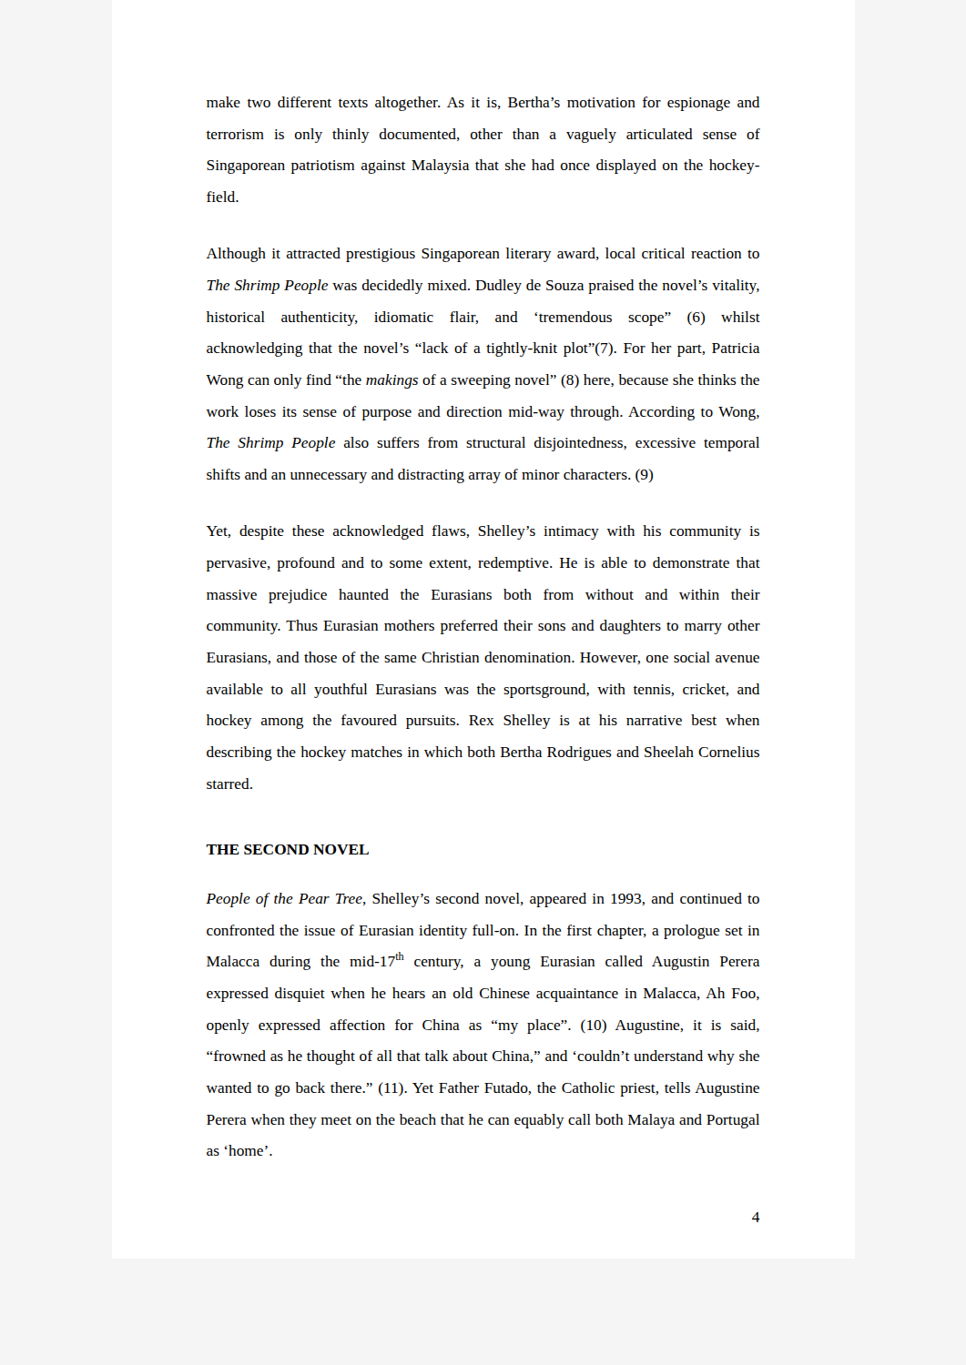make two different texts altogether. As it is, Bertha’s motivation for espionage and terrorism is only thinly documented, other than a vaguely articulated sense of Singaporean patriotism against Malaysia that she had once displayed on the hockey-field.
Although it attracted prestigious Singaporean literary award, local critical reaction to The Shrimp People was decidedly mixed. Dudley de Souza praised the novel’s vitality, historical authenticity, idiomatic flair, and ‘tremendous scope” (6) whilst acknowledging that the novel’s “lack of a tightly-knit plot”(7). For her part, Patricia Wong can only find “the makings of a sweeping novel” (8) here, because she thinks the work loses its sense of purpose and direction mid-way through. According to Wong, The Shrimp People also suffers from structural disjointedness, excessive temporal shifts and an unnecessary and distracting array of minor characters. (9)
Yet, despite these acknowledged flaws, Shelley’s intimacy with his community is pervasive, profound and to some extent, redemptive. He is able to demonstrate that massive prejudice haunted the Eurasians both from without and within their community. Thus Eurasian mothers preferred their sons and daughters to marry other Eurasians, and those of the same Christian denomination. However, one social avenue available to all youthful Eurasians was the sportsground, with tennis, cricket, and hockey among the favoured pursuits. Rex Shelley is at his narrative best when describing the hockey matches in which both Bertha Rodrigues and Sheelah Cornelius starred.
THE SECOND NOVEL
People of the Pear Tree, Shelley’s second novel, appeared in 1993, and continued to confronted the issue of Eurasian identity full-on. In the first chapter, a prologue set in Malacca during the mid-17th century, a young Eurasian called Augustin Perera expressed disquiet when he hears an old Chinese acquaintance in Malacca, Ah Foo, openly expressed affection for China as “my place”. (10) Augustine, it is said, “frowned as he thought of all that talk about China,” and ‘couldn’t understand why she wanted to go back there.” (11). Yet Father Futado, the Catholic priest, tells Augustine Perera when they meet on the beach that he can equably call both Malaya and Portugal as ‘home’.
4